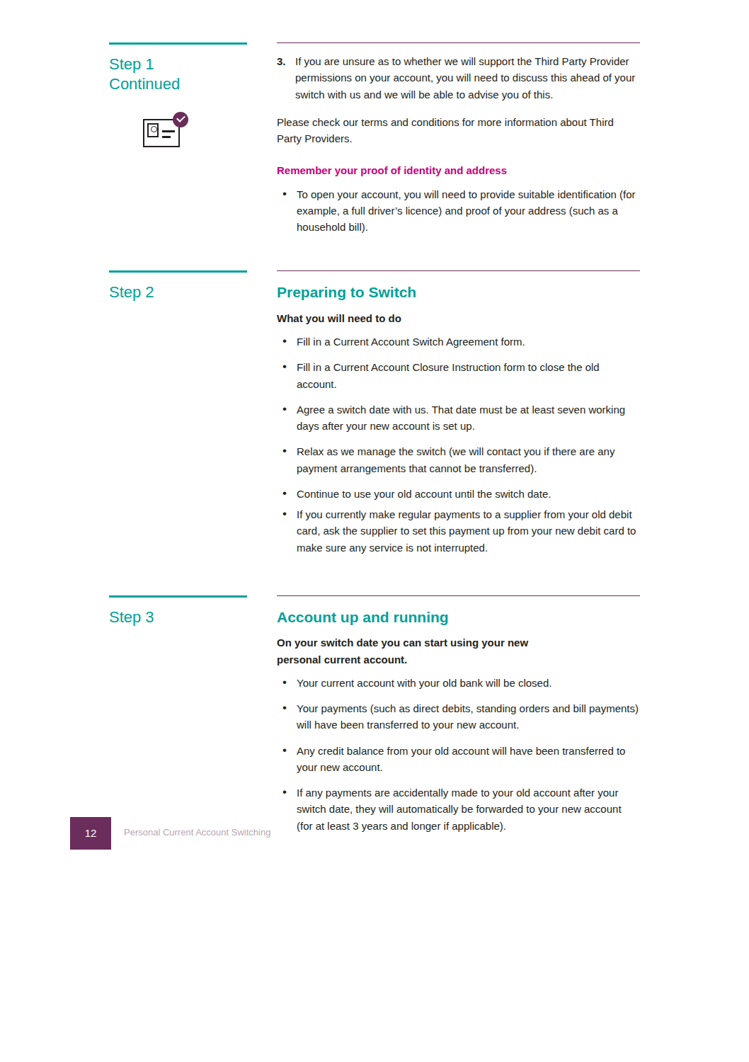Step 1
Continued
3.
If you are unsure as to whether we will support the Third Party Provider permissions on your account, you will need to discuss this ahead of your switch with us and we will be able to advise you of this.
Please check our terms and conditions for more information about Third Party Providers.
Remember your proof of identity and address
To open your account, you will need to provide suitable identification (for example, a full driver’s licence) and proof of your address (such as a household bill).
Step 2
Preparing to Switch
What you will need to do
Fill in a Current Account Switch Agreement form.
Fill in a Current Account Closure Instruction form to close the old account.
Agree a switch date with us. That date must be at least seven working days after your new account is set up.
Relax as we manage the switch (we will contact you if there are any payment arrangements that cannot be transferred).
Continue to use your old account until the switch date.
If you currently make regular payments to a supplier from your old debit card, ask the supplier to set this payment up from your new debit card to make sure any service is not interrupted.
Step 3
Account up and running
On your switch date you can start using your new
personal current account.
Your current account with your old bank will be closed.
Your payments (such as direct debits, standing orders and bill payments) will have been transferred to your new account.
Any credit balance from your old account will have been transferred to your new account.
If any payments are accidentally made to your old account after your switch date, they will automatically be forwarded to your new account (for at least 3 years and longer if applicable).
12
Personal Current Account Switching